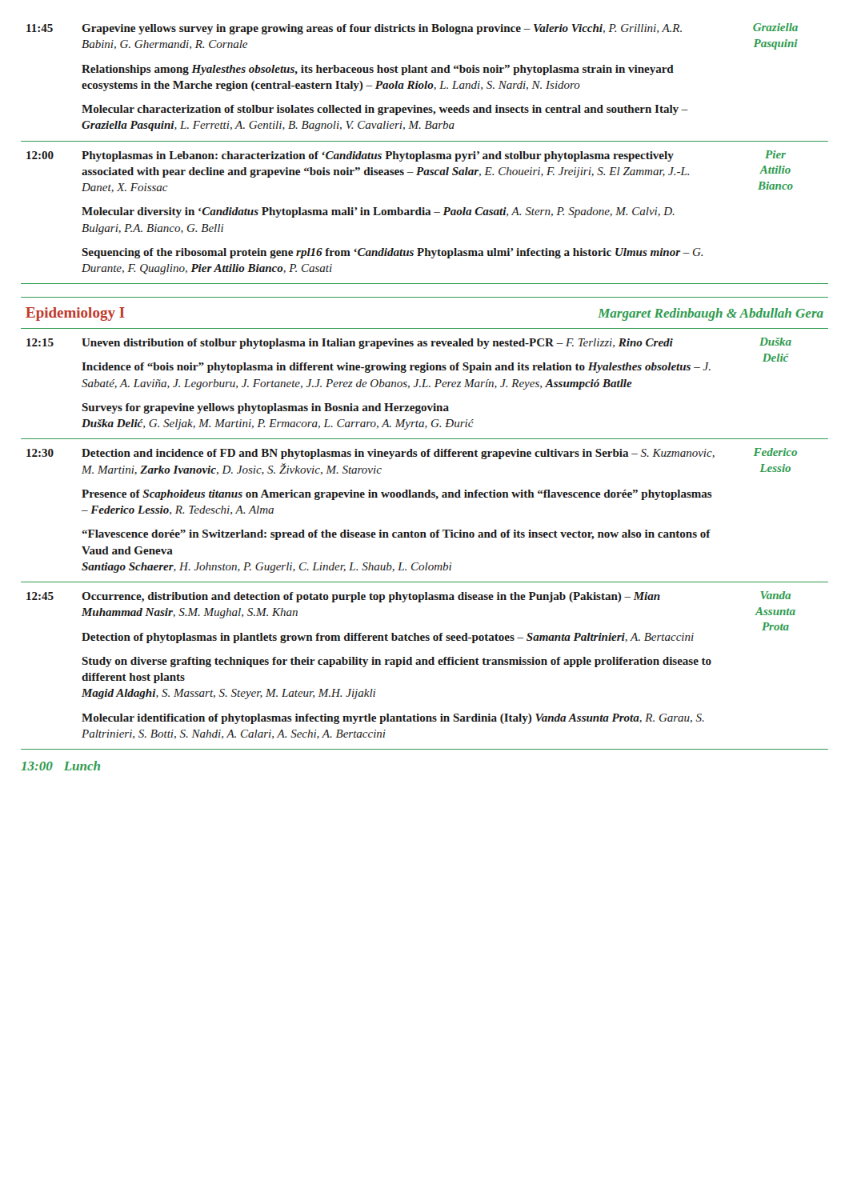| 11:45 | Grapevine yellows survey in grape growing areas of four districts in Bologna province – Valerio Vicchi , P. Grillini, A.R. Babini, G. Ghermandi, R. Cornale Relationships among Hyalesthes obsoletus , its herbaceous host plant and “bois noir” phytoplasma strain in vineyard ecosystems in the Marche region (central-eastern Italy) – Paola Riolo , L. Landi, S. Nardi, N. Isidoro Molecular characterization of stolbur isolates collected in grapevines, weeds and insects in central and southern Italy – Graziella Pasquini , L. Ferretti, A. Gentili, B. Bagnoli, V. Cavalieri, M. Barba | Graziella Pasquini |
| 12:00 | Phytoplasmas in Lebanon: characterization of ‘ Candidatus Phytoplasma pyri’ and stolbur phytoplasma respectively associated with pear decline and grapevine “bois noir” diseases – Pascal Salar , E. Choueiri, F. Jreijiri, S. El Zammar, J.-L. Danet, X. Foissac Molecular diversity in ‘ Candidatus Phytoplasma mali’ in Lombardia – Paola Casati , A. Stern, P. Spadone, M. Calvi, D. Bulgari, P.A. Bianco, G. Belli Sequencing of the ribosomal protein gene rpl16 from ‘ Candidatus Phytoplasma ulmi’ infecting a historic Ulmus minor – G. Durante, F. Quaglino, Pier Attilio Bianco , P. Casati | Pier Attilio Bianco |
Epidemiology I
Margaret Redinbaugh & Abdullah Gera
| 12:15 | Uneven distribution of stolbur phytoplasma in Italian grapevines as revealed by nested-PCR – F. Terlizzi, Rino Credi Incidence of “bois noir” phytoplasma in different wine-growing regions of Spain and its relation to Hyalesthes obsoletus – J. Sabaté, A. Laviña, J. Legorburu, J. Fortanete, J.J. Perez de Obanos, J.L. Perez Marín, J. Reyes, Assumpció Batlle Surveys for grapevine yellows phytoplasmas in Bosnia and Herzegovina Duška Delić , G. Seljak, M. Martini, P. Ermacora, L. Carraro, A. Myrta, G. Đurić | Duška Delić |
| 12:30 | Detection and incidence of FD and BN phytoplasmas in vineyards of different grapevine cultivars in Serbia – S. Kuzmanovic, M. Martini, Zarko Ivanovic , D. Josic, S. Živkovic, M. Starovic Presence of Scaphoideus titanus on American grapevine in woodlands, and infection with “flavescence dorée” phytoplasmas – Federico Lessio , R. Tedeschi, A. Alma “Flavescence dorée” in Switzerland: spread of the disease in canton of Ticino and of its insect vector, now also in cantons of Vaud and Geneva Santiago Schaerer , H. Johnston, P. Gugerli, C. Linder, L. Shaub, L. Colombi | Federico Lessio |
| 12:45 | Occurrence, distribution and detection of potato purple top phytoplasma disease in the Punjab (Pakistan) – Mian Muhammad Nasir , S.M. Mughal, S.M. Khan Detection of phytoplasmas in plantlets grown from different batches of seed-potatoes – Samanta Paltrinieri , A. Bertaccini Study on diverse grafting techniques for their capability in rapid and efficient transmission of apple proliferation disease to different host plants Magid Aldaghi , S. Massart, S. Steyer, M. Lateur, M.H. Jijakli Molecular identification of phytoplasmas infecting myrtle plantations in Sardinia (Italy) Vanda Assunta Prota , R. Garau, S. Paltrinieri, S. Botti, S. Nahdi, A. Calari, A. Sechi, A. Bertaccini | Vanda Assunta Prota |
13:00 Lunch